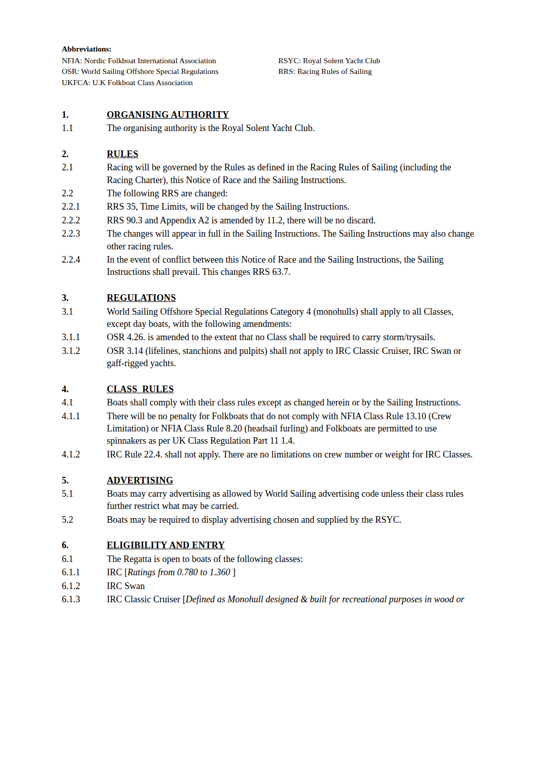Abbreviations:
| NFIA: Nordic Folkboat International Association | RSYC: Royal Solent Yacht Club |
| OSR: World Sailing Offshore Special Regulations | RRS: Racing Rules of Sailing |
| UKFCA: U.K Folkboat Class Association | |
| 1. | ORGANISING AUTHORITY |
| 1.1 | The organising authority is the Royal Solent Yacht Club. |
| 2. | RULES |
| 2.1 | Racing will be governed by the Rules as defined in the Racing Rules of Sailing (including the Racing Charter), this Notice of Race and the Sailing Instructions. |
| 2.2 | The following RRS are changed: |
| 2.2.1 | RRS 35, Time Limits, will be changed by the Sailing Instructions. |
| 2.2.2 | RRS 90.3 and Appendix A2 is amended by 11.2, there will be no discard. |
| 2.2.3 | The changes will appear in full in the Sailing Instructions. The Sailing Instructions may also change other racing rules. |
| 2.2.4 | In the event of conflict between this Notice of Race and the Sailing Instructions, the Sailing Instructions shall prevail. This changes RRS 63.7. |
| 3. | REGULATIONS |
| 3.1 | World Sailing Offshore Special Regulations Category 4 (monohulls) shall apply to all Classes, except day boats, with the following amendments: |
| 3.1.1 | OSR 4.26. is amended to the extent that no Class shall be required to carry storm/trysails. |
| 3.1.2 | OSR 3.14 (lifelines, stanchions and pulpits) shall not apply to IRC Classic Cruiser, IRC Swan or gaff-rigged yachts. |
| 4. | CLASS RULES |
| 4.1 | Boats shall comply with their class rules except as changed herein or by the Sailing Instructions. |
| 4.1.1 | There will be no penalty for Folkboats that do not comply with NFIA Class Rule 13.10 (Crew Limitation) or NFIA Class Rule 8.20 (headsail furling) and Folkboats are permitted to use spinnakers as per UK Class Regulation Part 11 1.4. |
| 4.1.2 | IRC Rule 22.4. shall not apply. There are no limitations on crew number or weight for IRC Classes. |
| 5. | ADVERTISING |
| 5.1 | Boats may carry advertising as allowed by World Sailing advertising code unless their class rules further restrict what may be carried. |
| 5.2 | Boats may be required to display advertising chosen and supplied by the RSYC. |
| 6. | ELIGIBILITY AND ENTRY |
| 6.1 | The Regatta is open to boats of the following classes: |
| 6.1.1 | IRC [ Ratings from 0.780 to 1.360 ] |
| 6.1.2 | IRC Swan |
| 6.1.3 | IRC Classic Cruiser [ Defined as Monohull designed & built for recreational purposes in wood or |